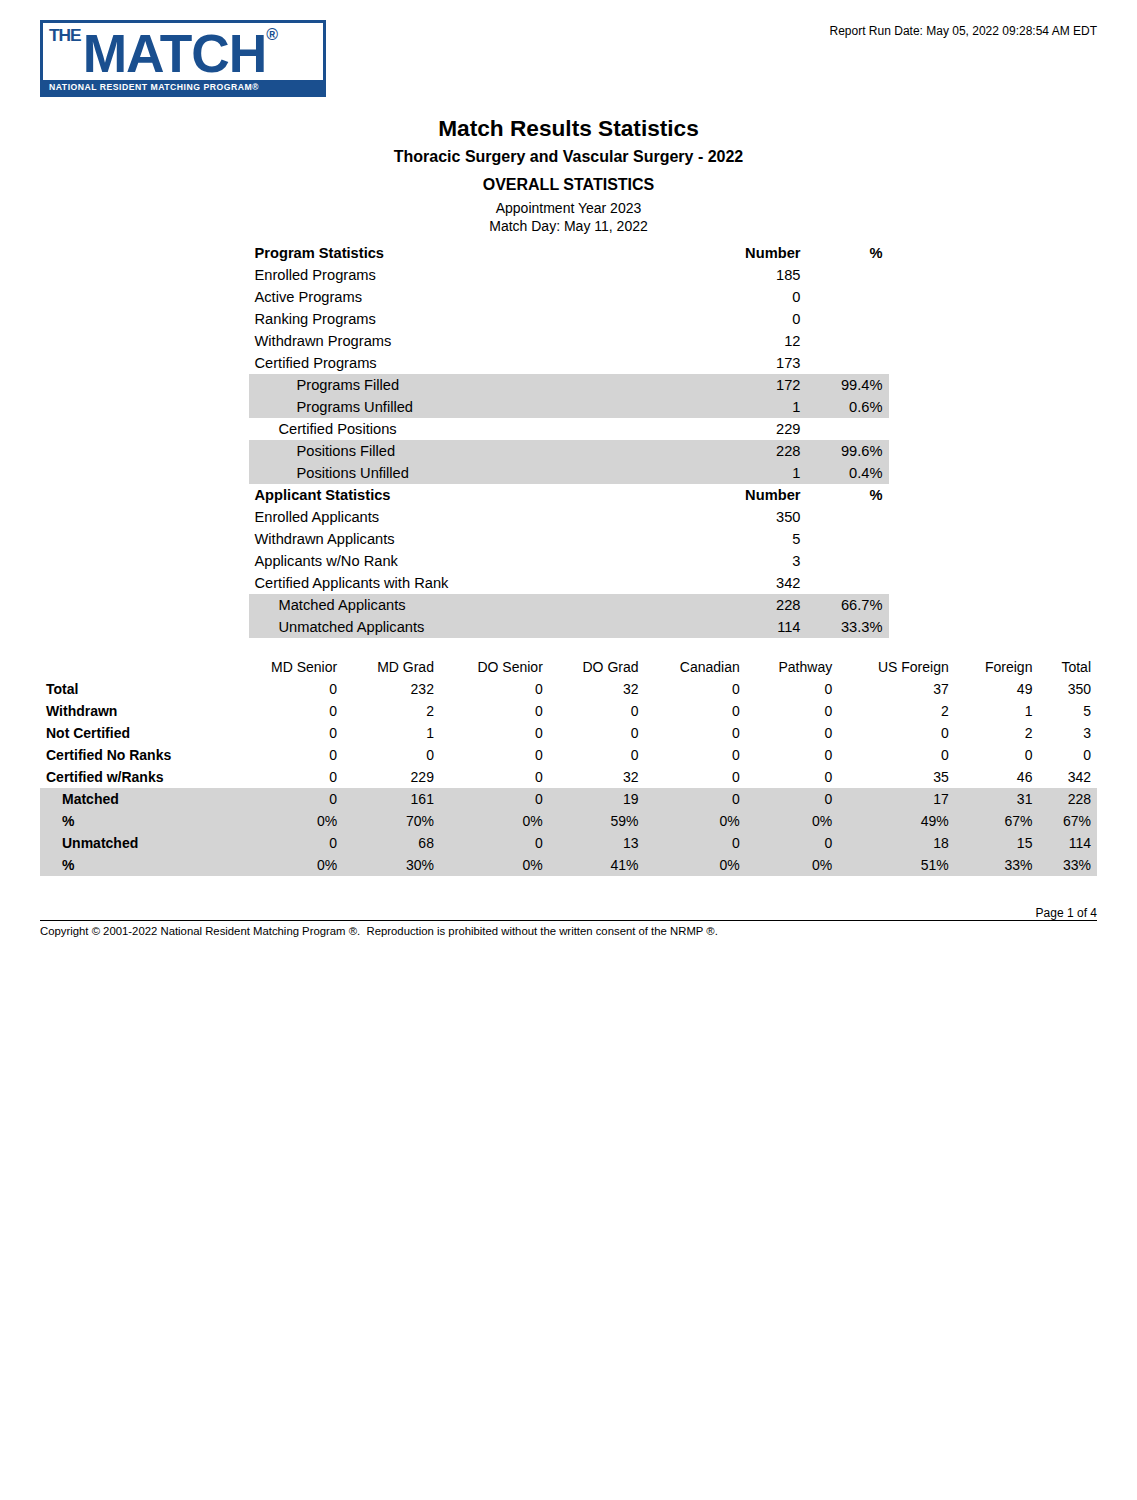THEMATCH®
NATIONAL RESIDENT MATCHING PROGRAM®
Report Run Date: May 05, 2022 09:28:54 AM EDT
Match Results Statistics
Thoracic Surgery and Vascular Surgery - 2022
OVERALL STATISTICS
Appointment Year 2023
Match Day: May 11, 2022
| Program Statistics | Number | % |
| --- | --- | --- |
| Enrolled Programs | 185 | |
| Active Programs | 0 | |
| Ranking Programs | 0 | |
| Withdrawn Programs | 12 | |
| Certified Programs | 173 | |
| Programs Filled | 172 | 99.4% |
| Programs Unfilled | 1 | 0.6% |
| Certified Positions | 229 | |
| Positions Filled | 228 | 99.6% |
| Positions Unfilled | 1 | 0.4% |
| Applicant Statistics | Number | % |
| Enrolled Applicants | 350 | |
| Withdrawn Applicants | 5 | |
| Applicants w/No Rank | 3 | |
| Certified Applicants with Rank | 342 | |
| Matched Applicants | 228 | 66.7% |
| Unmatched Applicants | 114 | 33.3% |
| | MD Senior | MD Grad | DO Senior | DO Grad | Canadian | Pathway | US Foreign | Foreign | Total |
| --- | --- | --- | --- | --- | --- | --- | --- | --- | --- |
| Total | 0 | 232 | 0 | 32 | 0 | 0 | 37 | 49 | 350 |
| Withdrawn | 0 | 2 | 0 | 0 | 0 | 0 | 2 | 1 | 5 |
| Not Certified | 0 | 1 | 0 | 0 | 0 | 0 | 0 | 2 | 3 |
| Certified No Ranks | 0 | 0 | 0 | 0 | 0 | 0 | 0 | 0 | 0 |
| Certified w/Ranks | 0 | 229 | 0 | 32 | 0 | 0 | 35 | 46 | 342 |
| Matched | 0 | 161 | 0 | 19 | 0 | 0 | 17 | 31 | 228 |
| % | 0% | 70% | 0% | 59% | 0% | 0% | 49% | 67% | 67% |
| Unmatched | 0 | 68 | 0 | 13 | 0 | 0 | 18 | 15 | 114 |
| % | 0% | 30% | 0% | 41% | 0% | 0% | 51% | 33% | 33% |
Page 1 of 4
Copyright © 2001-2022 National Resident Matching Program ®. Reproduction is prohibited without the written consent of the NRMP ®.